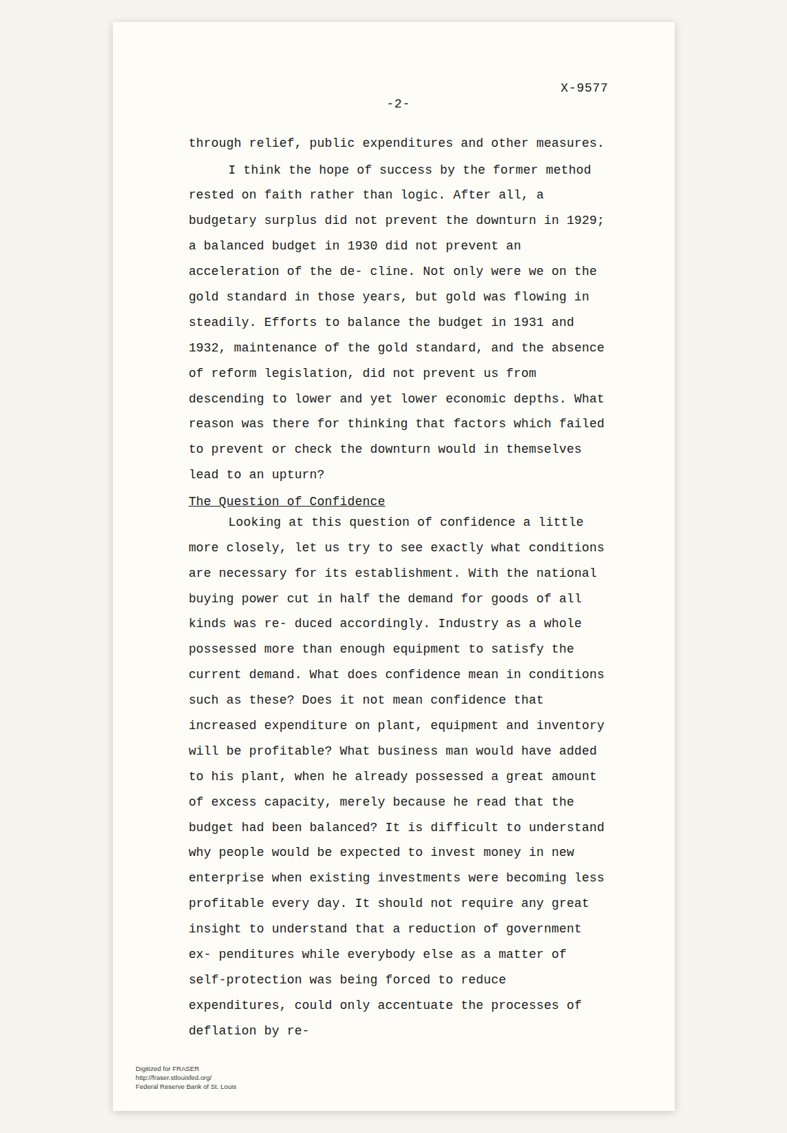X-9577
-2-
through relief, public expenditures and other measures.
I think the hope of success by the former method rested on faith rather than logic. After all, a budgetary surplus did not prevent the downturn in 1929; a balanced budget in 1930 did not prevent an acceleration of the de- cline. Not only were we on the gold standard in those years, but gold was flowing in steadily. Efforts to balance the budget in 1931 and 1932, maintenance of the gold standard, and the absence of reform legislation, did not prevent us from descending to lower and yet lower economic depths. What reason was there for thinking that factors which failed to prevent or check the downturn would in themselves lead to an upturn?
The Question of Confidence
Looking at this question of confidence a little more closely, let us try to see exactly what conditions are necessary for its establishment. With the national buying power cut in half the demand for goods of all kinds was re- duced accordingly. Industry as a whole possessed more than enough equipment to satisfy the current demand. What does confidence mean in conditions such as these? Does it not mean confidence that increased expenditure on plant, equipment and inventory will be profitable? What business man would have added to his plant, when he already possessed a great amount of excess capacity, merely because he read that the budget had been balanced? It is difficult to understand why people would be expected to invest money in new enterprise when existing investments were becoming less profitable every day. It should not require any great insight to understand that a reduction of government ex- penditures while everybody else as a matter of self-protection was being forced to reduce expenditures, could only accentuate the processes of deflation by re-
Digitized for FRASER
http://fraser.stlouisfed.org/
Federal Reserve Bank of St. Louis